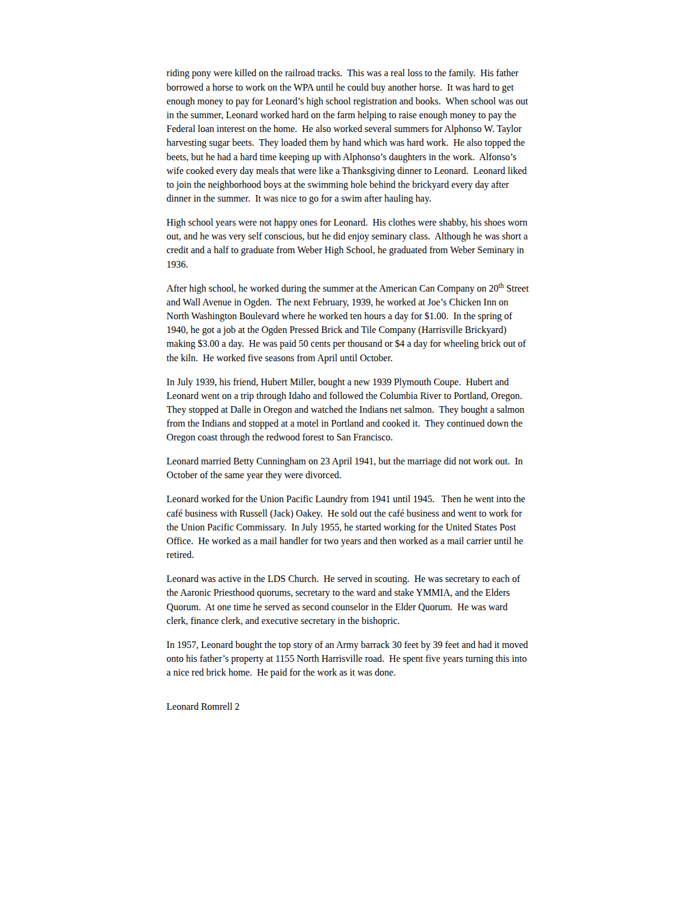riding pony were killed on the railroad tracks. This was a real loss to the family. His father borrowed a horse to work on the WPA until he could buy another horse. It was hard to get enough money to pay for Leonard’s high school registration and books. When school was out in the summer, Leonard worked hard on the farm helping to raise enough money to pay the Federal loan interest on the home. He also worked several summers for Alphonso W. Taylor harvesting sugar beets. They loaded them by hand which was hard work. He also topped the beets, but he had a hard time keeping up with Alphonso’s daughters in the work. Alfonso’s wife cooked every day meals that were like a Thanksgiving dinner to Leonard. Leonard liked to join the neighborhood boys at the swimming hole behind the brickyard every day after dinner in the summer. It was nice to go for a swim after hauling hay.
High school years were not happy ones for Leonard. His clothes were shabby, his shoes worn out, and he was very self conscious, but he did enjoy seminary class. Although he was short a credit and a half to graduate from Weber High School, he graduated from Weber Seminary in 1936.
After high school, he worked during the summer at the American Can Company on 20th Street and Wall Avenue in Ogden. The next February, 1939, he worked at Joe’s Chicken Inn on North Washington Boulevard where he worked ten hours a day for $1.00. In the spring of 1940, he got a job at the Ogden Pressed Brick and Tile Company (Harrisville Brickyard) making $3.00 a day. He was paid 50 cents per thousand or $4 a day for wheeling brick out of the kiln. He worked five seasons from April until October.
In July 1939, his friend, Hubert Miller, bought a new 1939 Plymouth Coupe. Hubert and Leonard went on a trip through Idaho and followed the Columbia River to Portland, Oregon. They stopped at Dalle in Oregon and watched the Indians net salmon. They bought a salmon from the Indians and stopped at a motel in Portland and cooked it. They continued down the Oregon coast through the redwood forest to San Francisco.
Leonard married Betty Cunningham on 23 April 1941, but the marriage did not work out. In October of the same year they were divorced.
Leonard worked for the Union Pacific Laundry from 1941 until 1945. Then he went into the café business with Russell (Jack) Oakey. He sold out the café business and went to work for the Union Pacific Commissary. In July 1955, he started working for the United States Post Office. He worked as a mail handler for two years and then worked as a mail carrier until he retired.
Leonard was active in the LDS Church. He served in scouting. He was secretary to each of the Aaronic Priesthood quorums, secretary to the ward and stake YMMIA, and the Elders Quorum. At one time he served as second counselor in the Elder Quorum. He was ward clerk, finance clerk, and executive secretary in the bishopric.
In 1957, Leonard bought the top story of an Army barrack 30 feet by 39 feet and had it moved onto his father’s property at 1155 North Harrisville road. He spent five years turning this into a nice red brick home. He paid for the work as it was done.
Leonard Romrell 2